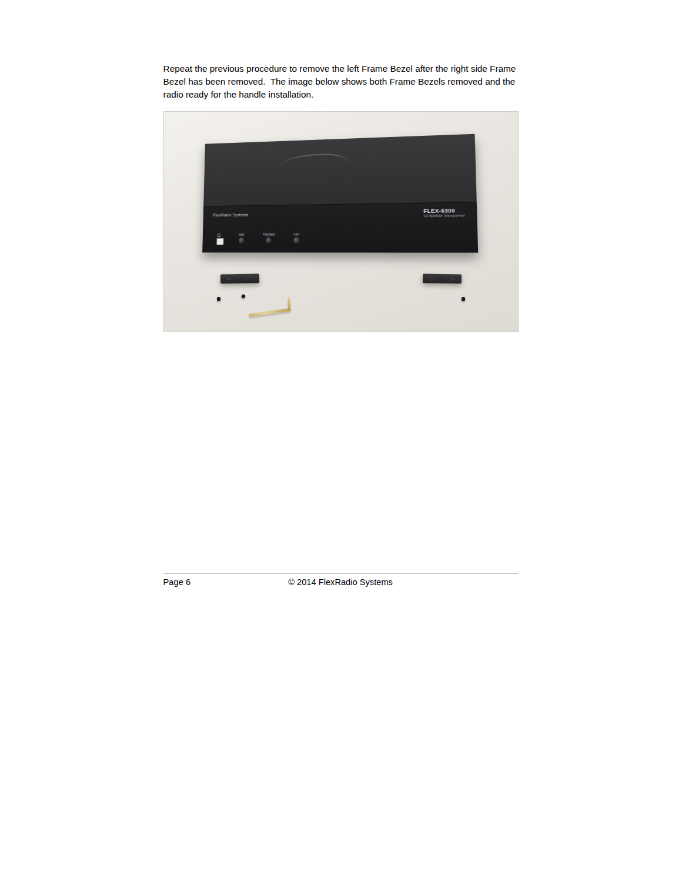Repeat the previous procedure to remove the left Frame Bezel after the right side Frame Bezel has been removed. The image below shows both Frame Bezels removed and the radio ready for the handle installation.
FlexRadio Systems
FLEX-6300HF/50MHz Transceiver
⏻
Page 6
© 2014 FlexRadio Systems